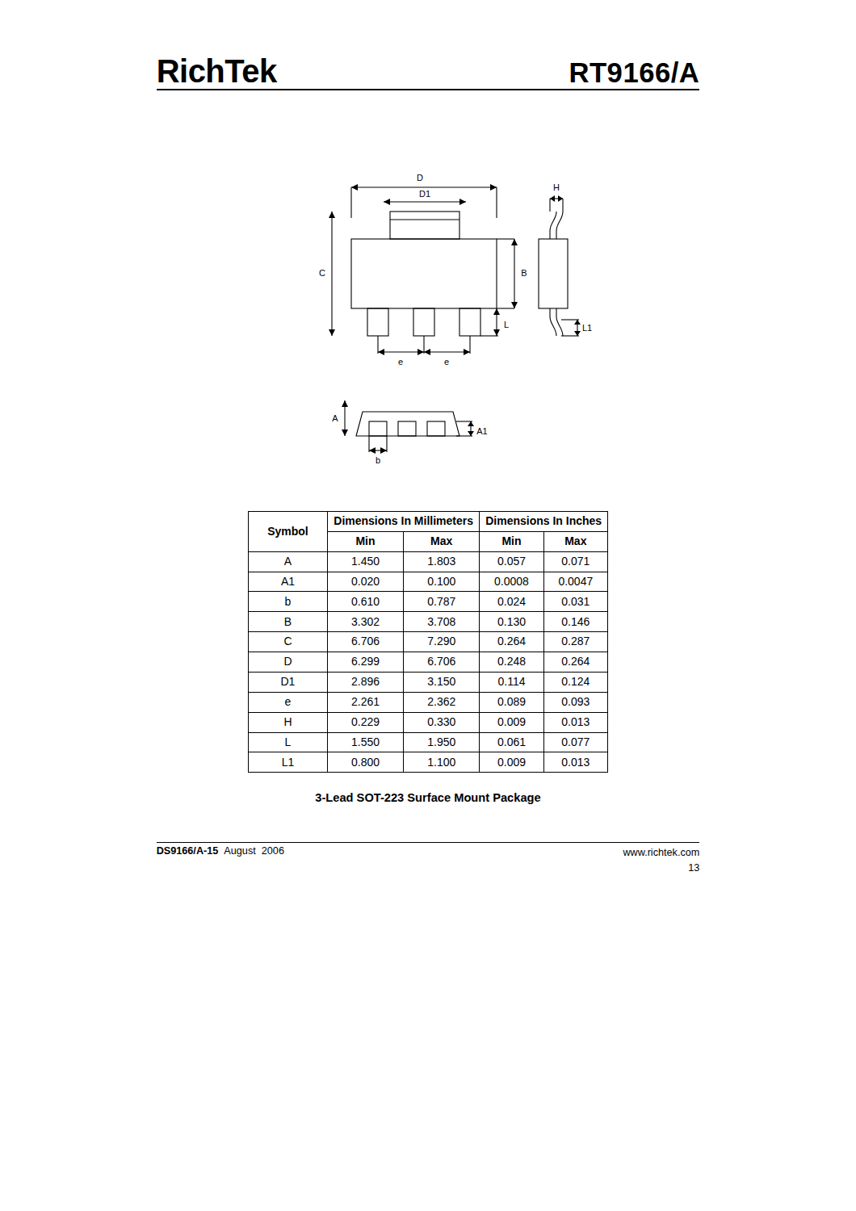RichTek
RT9166/A
D D1 C B L e e H L1 A A1 b
| Symbol | Dimensions In Millimeters | Dimensions In Inches |
| --- | --- | --- |
| Min | Max | Min | Max |
| A | 1.450 | 1.803 | 0.057 | 0.071 |
| A1 | 0.020 | 0.100 | 0.0008 | 0.0047 |
| b | 0.610 | 0.787 | 0.024 | 0.031 |
| B | 3.302 | 3.708 | 0.130 | 0.146 |
| C | 6.706 | 7.290 | 0.264 | 0.287 |
| D | 6.299 | 6.706 | 0.248 | 0.264 |
| D1 | 2.896 | 3.150 | 0.114 | 0.124 |
| e | 2.261 | 2.362 | 0.089 | 0.093 |
| H | 0.229 | 0.330 | 0.009 | 0.013 |
| L | 1.550 | 1.950 | 0.061 | 0.077 |
| L1 | 0.800 | 1.100 | 0.009 | 0.013 |
3-Lead SOT-223 Surface Mount Package
DS9166/A-15 August 2006
www.richtek.com 13